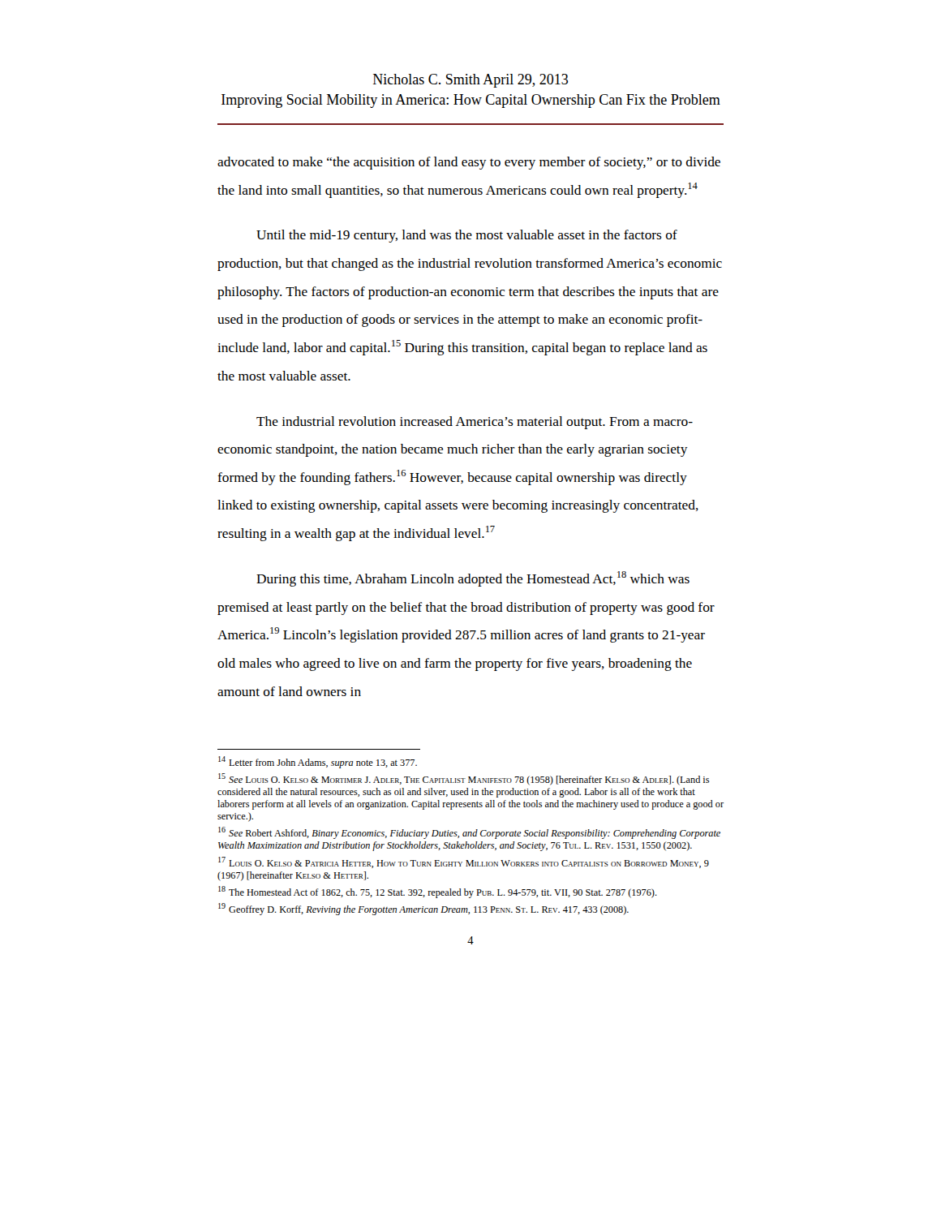Nicholas C. Smith April 29, 2013 Improving Social Mobility in America: How Capital Ownership Can Fix the Problem
advocated to make “the acquisition of land easy to every member of society,” or to divide the land into small quantities, so that numerous Americans could own real property.14
Until the mid-19 century, land was the most valuable asset in the factors of production, but that changed as the industrial revolution transformed America’s economic philosophy. The factors of production-an economic term that describes the inputs that are used in the production of goods or services in the attempt to make an economic profit-include land, labor and capital.15 During this transition, capital began to replace land as the most valuable asset.
The industrial revolution increased America’s material output. From a macro-economic standpoint, the nation became much richer than the early agrarian society formed by the founding fathers.16 However, because capital ownership was directly linked to existing ownership, capital assets were becoming increasingly concentrated, resulting in a wealth gap at the individual level.17
During this time, Abraham Lincoln adopted the Homestead Act,18 which was premised at least partly on the belief that the broad distribution of property was good for America.19 Lincoln’s legislation provided 287.5 million acres of land grants to 21-year old males who agreed to live on and farm the property for five years, broadening the amount of land owners in
14 Letter from John Adams, supra note 13, at 377.
15 See Louis O. Kelso & Mortimer J. Adler, The Capitalist Manifesto 78 (1958) [hereinafter Kelso & Adler]. (Land is considered all the natural resources, such as oil and silver, used in the production of a good. Labor is all of the work that laborers perform at all levels of an organization. Capital represents all of the tools and the machinery used to produce a good or service.).
16 See Robert Ashford, Binary Economics, Fiduciary Duties, and Corporate Social Responsibility: Comprehending Corporate Wealth Maximization and Distribution for Stockholders, Stakeholders, and Society, 76 Tul. L. Rev. 1531, 1550 (2002).
17 Louis O. Kelso & Patricia Hetter, How to Turn Eighty Million Workers into Capitalists on Borrowed Money, 9 (1967) [hereinafter Kelso & Hetter].
18 The Homestead Act of 1862, ch. 75, 12 Stat. 392, repealed by Pub. L. 94-579, tit. VII, 90 Stat. 2787 (1976).
19 Geoffrey D. Korff, Reviving the Forgotten American Dream, 113 Penn. St. L. Rev. 417, 433 (2008).
4